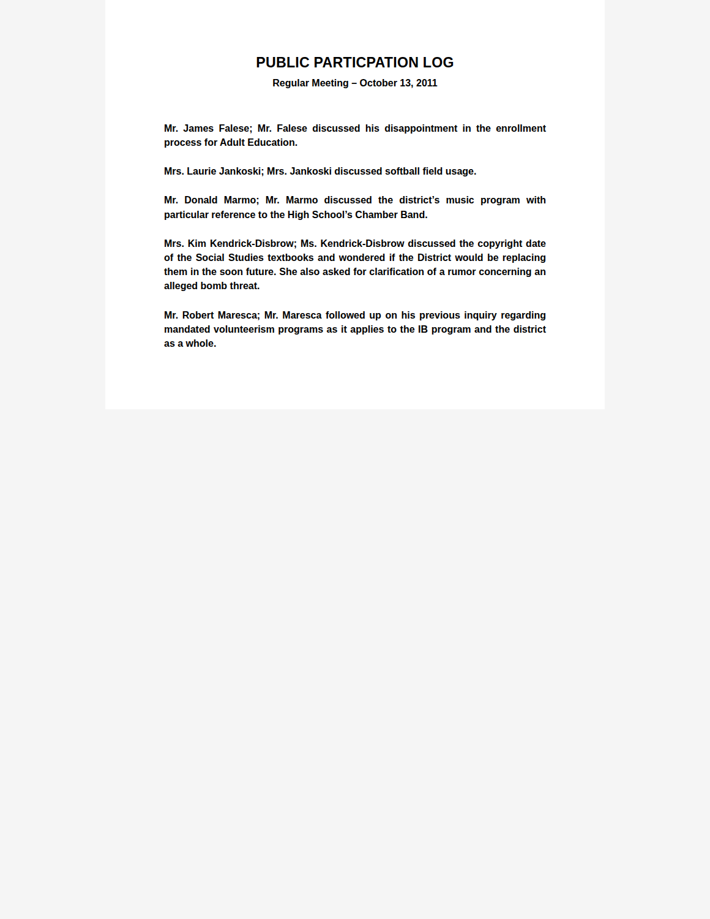PUBLIC PARTICPATION LOG
Regular Meeting – October 13, 2011
Mr. James Falese; Mr. Falese discussed his disappointment in the enrollment process for Adult Education.
Mrs. Laurie Jankoski; Mrs. Jankoski discussed softball field usage.
Mr. Donald Marmo; Mr. Marmo discussed the district’s music program with particular reference to the High School’s Chamber Band.
Mrs. Kim Kendrick-Disbrow; Ms. Kendrick-Disbrow discussed the copyright date of the Social Studies textbooks and wondered if the District would be replacing them in the soon future. She also asked for clarification of a rumor concerning an alleged bomb threat.
Mr. Robert Maresca; Mr. Maresca followed up on his previous inquiry regarding mandated volunteerism programs as it applies to the IB program and the district as a whole.